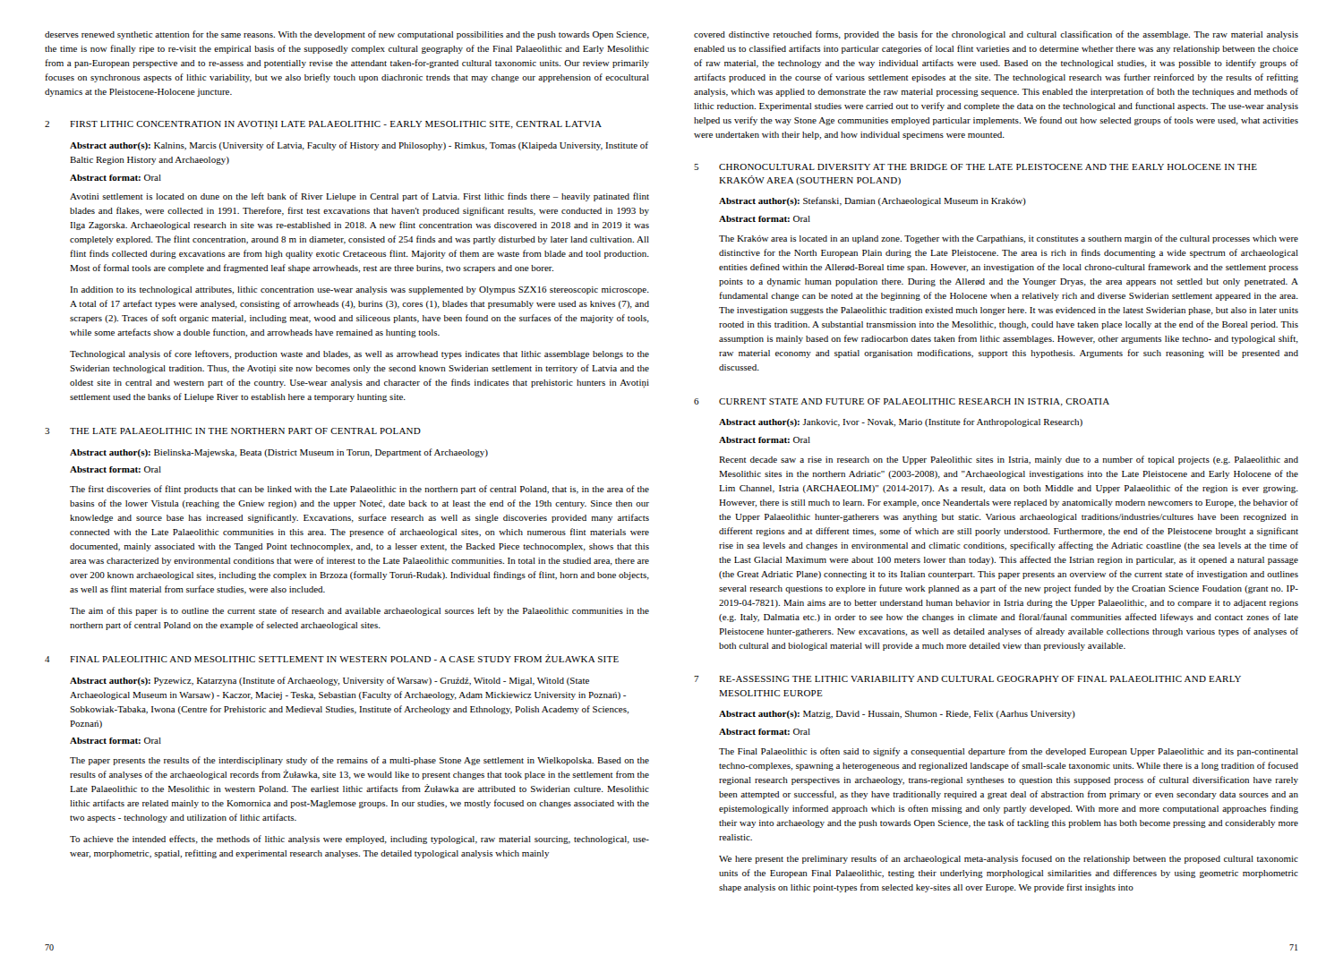deserves renewed synthetic attention for the same reasons. With the development of new computational possibilities and the push towards Open Science, the time is now finally ripe to re-visit the empirical basis of the supposedly complex cultural geography of the Final Palaeolithic and Early Mesolithic from a pan-European perspective and to re-assess and potentially revise the attendant taken-for-granted cultural taxonomic units. Our review primarily focuses on synchronous aspects of lithic variability, but we also briefly touch upon diachronic trends that may change our apprehension of ecocultural dynamics at the Pleistocene-Holocene juncture.
2
First lithic concentration in Avotiņi Late Palaeolithic - Early Mesolithic site, Central Latvia
Abstract author(s): Kalnins, Marcis (University of Latvia, Faculty of History and Philosophy) - Rimkus, Tomas (Klaipeda University, Institute of Baltic Region History and Archaeology)
Abstract format: Oral
Avotini settlement is located on dune on the left bank of River Lielupe in Central part of Latvia. First lithic finds there – heavily patinated flint blades and flakes, were collected in 1991. Therefore, first test excavations that haven't produced significant results, were conducted in 1993 by Ilga Zagorska. Archaeological research in site was re-established in 2018. A new flint concentration was discovered in 2018 and in 2019 it was completely explored. The flint concentration, around 8 m in diameter, consisted of 254 finds and was partly disturbed by later land cultivation. All flint finds collected during excavations are from high quality exotic Cretaceous flint. Majority of them are waste from blade and tool production. Most of formal tools are complete and fragmented leaf shape arrowheads, rest are three burins, two scrapers and one borer.
In addition to its technological attributes, lithic concentration use-wear analysis was supplemented by Olympus SZX16 stereoscopic microscope. A total of 17 artefact types were analysed, consisting of arrowheads (4), burins (3), cores (1), blades that presumably were used as knives (7), and scrapers (2). Traces of soft organic material, including meat, wood and siliceous plants, have been found on the surfaces of the majority of tools, while some artefacts show a double function, and arrowheads have remained as hunting tools.
Technological analysis of core leftovers, production waste and blades, as well as arrowhead types indicates that lithic assemblage belongs to the Swiderian technological tradition. Thus, the Avotiņi site now becomes only the second known Swiderian settlement in territory of Latvia and the oldest site in central and western part of the country. Use-wear analysis and character of the finds indicates that prehistoric hunters in Avotiņi settlement used the banks of Lielupe River to establish here a temporary hunting site.
3
The Late Palaeolithic in the northern part of central Poland
Abstract author(s): Bielinska-Majewska, Beata (District Museum in Torun, Department of Archaeology)
Abstract format: Oral
The first discoveries of flint products that can be linked with the Late Palaeolithic in the northern part of central Poland, that is, in the area of the basins of the lower Vistula (reaching the Gniew region) and the upper Noteć, date back to at least the end of the 19th century. Since then our knowledge and source base has increased significantly. Excavations, surface research as well as single discoveries provided many artifacts connected with the Late Palaeolithic communities in this area. The presence of archaeological sites, on which numerous flint materials were documented, mainly associated with the Tanged Point technocomplex, and, to a lesser extent, the Backed Piece technocomplex, shows that this area was characterized by environmental conditions that were of interest to the Late Palaeolithic communities. In total in the studied area, there are over 200 known archaeological sites, including the complex in Brzoza (formally Toruń-Rudak). Individual findings of flint, horn and bone objects, as well as flint material from surface studies, were also included.
The aim of this paper is to outline the current state of research and available archaeological sources left by the Palaeolithic communities in the northern part of central Poland on the example of selected archaeological sites.
4
Final Paleolithic and Mesolithic settlement in western Poland - a case study from Żuławka site
Abstract author(s): Pyzewicz, Katarzyna (Institute of Archaeology, University of Warsaw) - Gruźdź, Witold - Migal, Witold (State Archaeological Museum in Warsaw) - Kaczor, Maciej - Teska, Sebastian (Faculty of Archaeology, Adam Mickiewicz University in Poznań) - Sobkowiak-Tabaka, Iwona (Centre for Prehistoric and Medieval Studies, Institute of Archeology and Ethnology, Polish Academy of Sciences, Poznań)
Abstract format: Oral
The paper presents the results of the interdisciplinary study of the remains of a multi-phase Stone Age settlement in Wielkopolska. Based on the results of analyses of the archaeological records from Żuławka, site 13, we would like to present changes that took place in the settlement from the Late Palaeolithic to the Mesolithic in western Poland. The earliest lithic artifacts from Żuławka are attributed to Swiderian culture. Mesolithic lithic artifacts are related mainly to the Komornica and post-Maglemose groups. In our studies, we mostly focused on changes associated with the two aspects - technology and utilization of lithic artifacts.
To achieve the intended effects, the methods of lithic analysis were employed, including typological, raw material sourcing, technological, use-wear, morphometric, spatial, refitting and experimental research analyses. The detailed typological analysis which mainly
covered distinctive retouched forms, provided the basis for the chronological and cultural classification of the assemblage. The raw material analysis enabled us to classified artifacts into particular categories of local flint varieties and to determine whether there was any relationship between the choice of raw material, the technology and the way individual artifacts were used. Based on the technological studies, it was possible to identify groups of artifacts produced in the course of various settlement episodes at the site. The technological research was further reinforced by the results of refitting analysis, which was applied to demonstrate the raw material processing sequence. This enabled the interpretation of both the techniques and methods of lithic reduction. Experimental studies were carried out to verify and complete the data on the technological and functional aspects. The use-wear analysis helped us verify the way Stone Age communities employed particular implements. We found out how selected groups of tools were used, what activities were undertaken with their help, and how individual specimens were mounted.
5
Chronocultural diversity at the bridge of the Late Pleistocene and the Early Holocene in the Kraków area (southern Poland)
Abstract author(s): Stefanski, Damian (Archaeological Museum in Kraków)
Abstract format: Oral
The Kraków area is located in an upland zone. Together with the Carpathians, it constitutes a southern margin of the cultural processes which were distinctive for the North European Plain during the Late Pleistocene. The area is rich in finds documenting a wide spectrum of archaeological entities defined within the Allerød-Boreal time span. However, an investigation of the local chrono-cultural framework and the settlement process points to a dynamic human population there. During the Allerød and the Younger Dryas, the area appears not settled but only penetrated. A fundamental change can be noted at the beginning of the Holocene when a relatively rich and diverse Swiderian settlement appeared in the area. The investigation suggests the Palaeolithic tradition existed much longer here. It was evidenced in the latest Swiderian phase, but also in later units rooted in this tradition. A substantial transmission into the Mesolithic, though, could have taken place locally at the end of the Boreal period. This assumption is mainly based on few radiocarbon dates taken from lithic assemblages. However, other arguments like techno- and typological shift, raw material economy and spatial organisation modifications, support this hypothesis. Arguments for such reasoning will be presented and discussed.
6
Current state and future of Palaeolithic research in Istria, Croatia
Abstract author(s): Jankovic, Ivor - Novak, Mario (Institute for Anthropological Research)
Abstract format: Oral
Recent decade saw a rise in research on the Upper Paleolithic sites in Istria, mainly due to a number of topical projects (e.g. Palaeolithic and Mesolithic sites in the northern Adriatic" (2003-2008), and "Archaeological investigations into the Late Pleistocene and Early Holocene of the Lim Channel, Istria (ARCHAEOLIM)" (2014-2017). As a result, data on both Middle and Upper Palaeolithic of the region is ever growing. However, there is still much to learn. For example, once Neandertals were replaced by anatomically modern newcomers to Europe, the behavior of the Upper Palaeolithic hunter-gatherers was anything but static. Various archaeological traditions/industries/cultures have been recognized in different regions and at different times, some of which are still poorly understood. Furthermore, the end of the Pleistocene brought a significant rise in sea levels and changes in environmental and climatic conditions, specifically affecting the Adriatic coastline (the sea levels at the time of the Last Glacial Maximum were about 100 meters lower than today). This affected the Istrian region in particular, as it opened a natural passage (the Great Adriatic Plane) connecting it to its Italian counterpart. This paper presents an overview of the current state of investigation and outlines several research questions to explore in future work planned as a part of the new project funded by the Croatian Science Foudation (grant no. IP-2019-04-7821). Main aims are to better understand human behavior in Istria during the Upper Palaeolithic, and to compare it to adjacent regions (e.g. Italy, Dalmatia etc.) in order to see how the changes in climate and floral/faunal communities affected lifeways and contact zones of late Pleistocene hunter-gatherers. New excavations, as well as detailed analyses of already available collections through various types of analyses of both cultural and biological material will provide a much more detailed view than previously available.
7
Re-assessing the lithic variability and cultural geography of Final Palaeolithic and Early Mesolithic Europe
Abstract author(s): Matzig, David - Hussain, Shumon - Riede, Felix (Aarhus University)
Abstract format: Oral
The Final Palaeolithic is often said to signify a consequential departure from the developed European Upper Palaeolithic and its pan-continental techno-complexes, spawning a heterogeneous and regionalized landscape of small-scale taxonomic units. While there is a long tradition of focused regional research perspectives in archaeology, trans-regional syntheses to question this supposed process of cultural diversification have rarely been attempted or successful, as they have traditionally required a great deal of abstraction from primary or even secondary data sources and an epistemologically informed approach which is often missing and only partly developed. With more and more computational approaches finding their way into archaeology and the push towards Open Science, the task of tackling this problem has both become pressing and considerably more realistic.
We here present the preliminary results of an archaeological meta-analysis focused on the relationship between the proposed cultural taxonomic units of the European Final Palaeolithic, testing their underlying morphological similarities and differences by using geometric morphometric shape analysis on lithic point-types from selected key-sites all over Europe. We provide first insights into
70 71